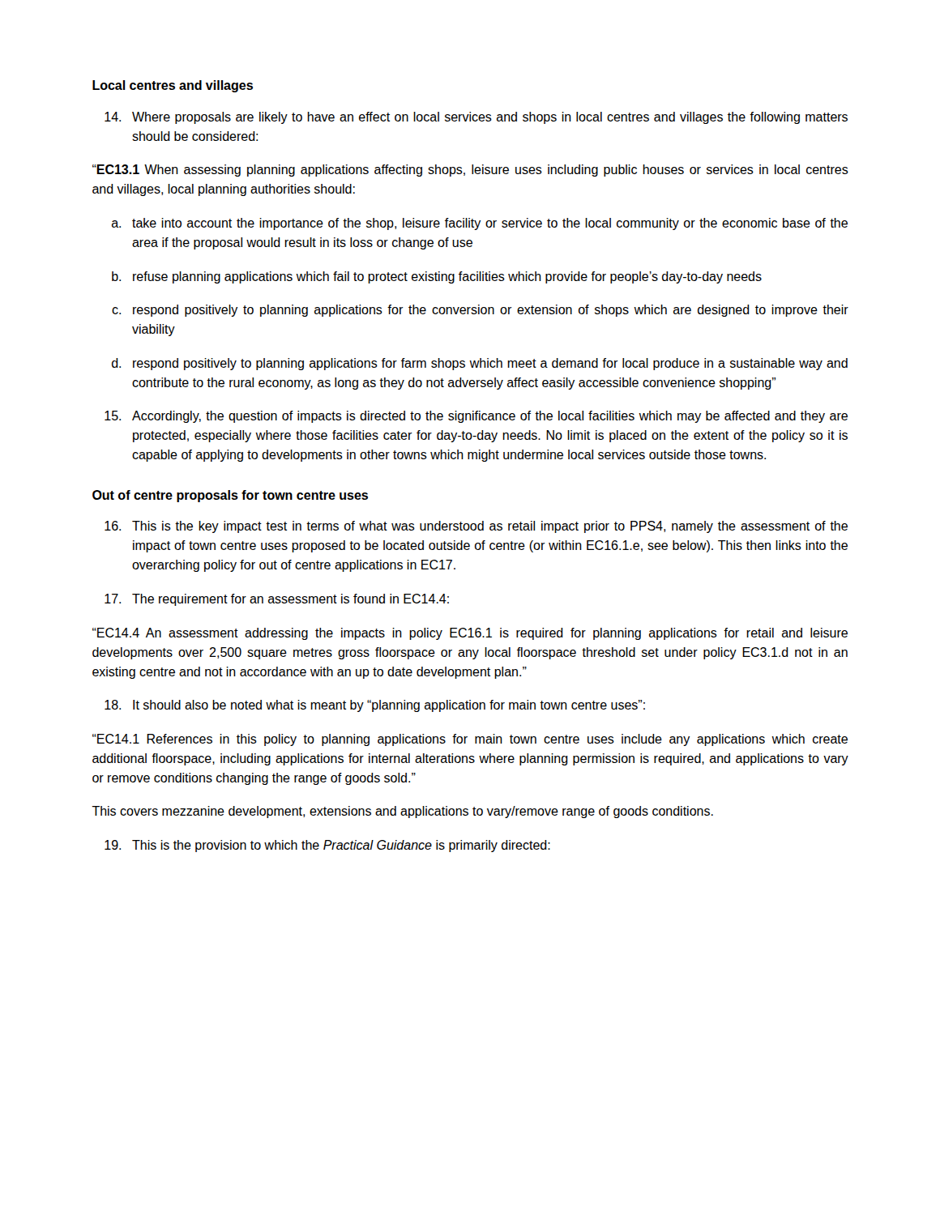Local centres and villages
Where proposals are likely to have an effect on local services and shops in local centres and villages the following matters should be considered:
“EC13.1 When assessing planning applications affecting shops, leisure uses including public houses or services in local centres and villages, local planning authorities should:
take into account the importance of the shop, leisure facility or service to the local community or the economic base of the area if the proposal would result in its loss or change of use
refuse planning applications which fail to protect existing facilities which provide for people’s day-to-day needs
respond positively to planning applications for the conversion or extension of shops which are designed to improve their viability
respond positively to planning applications for farm shops which meet a demand for local produce in a sustainable way and contribute to the rural economy, as long as they do not adversely affect easily accessible convenience shopping”
Accordingly, the question of impacts is directed to the significance of the local facilities which may be affected and they are protected, especially where those facilities cater for day-to-day needs. No limit is placed on the extent of the policy so it is capable of applying to developments in other towns which might undermine local services outside those towns.
Out of centre proposals for town centre uses
This is the key impact test in terms of what was understood as retail impact prior to PPS4, namely the assessment of the impact of town centre uses proposed to be located outside of centre (or within EC16.1.e, see below). This then links into the overarching policy for out of centre applications in EC17.
The requirement for an assessment is found in EC14.4:
“EC14.4 An assessment addressing the impacts in policy EC16.1 is required for planning applications for retail and leisure developments over 2,500 square metres gross floorspace or any local floorspace threshold set under policy EC3.1.d not in an existing centre and not in accordance with an up to date development plan.”
It should also be noted what is meant by “planning application for main town centre uses”:
“EC14.1 References in this policy to planning applications for main town centre uses include any applications which create additional floorspace, including applications for internal alterations where planning permission is required, and applications to vary or remove conditions changing the range of goods sold.”
This covers mezzanine development, extensions and applications to vary/remove range of goods conditions.
This is the provision to which the Practical Guidance is primarily directed: